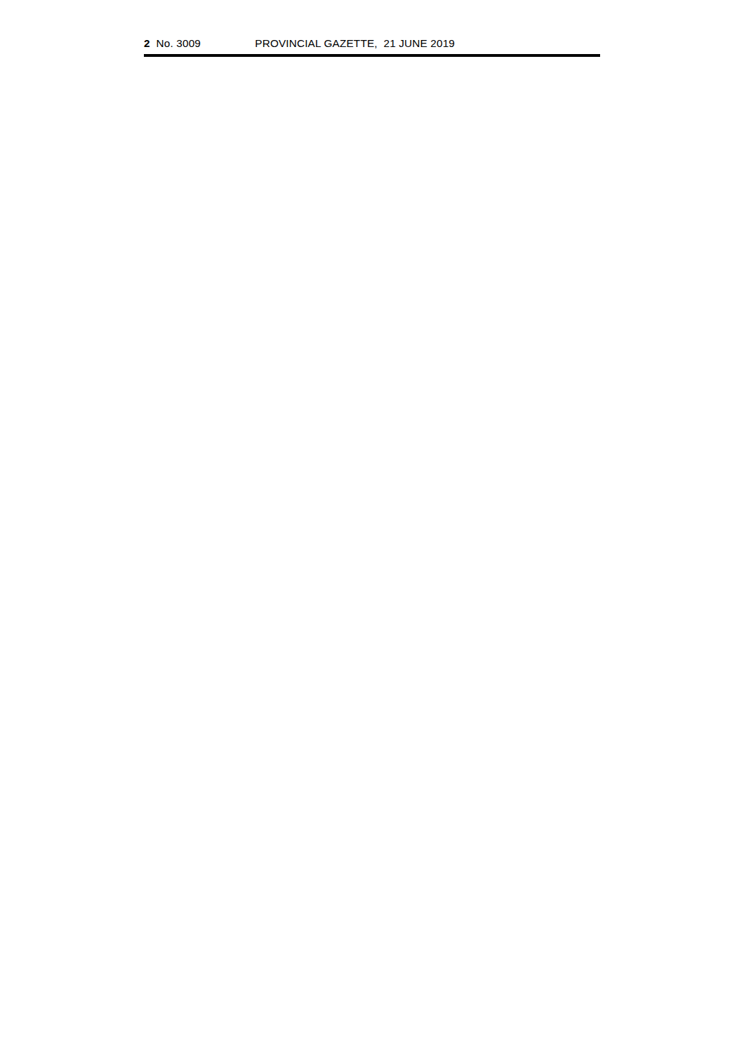2 No. 3009
PROVINCIAL GAZETTE, 21 JUNE 2019